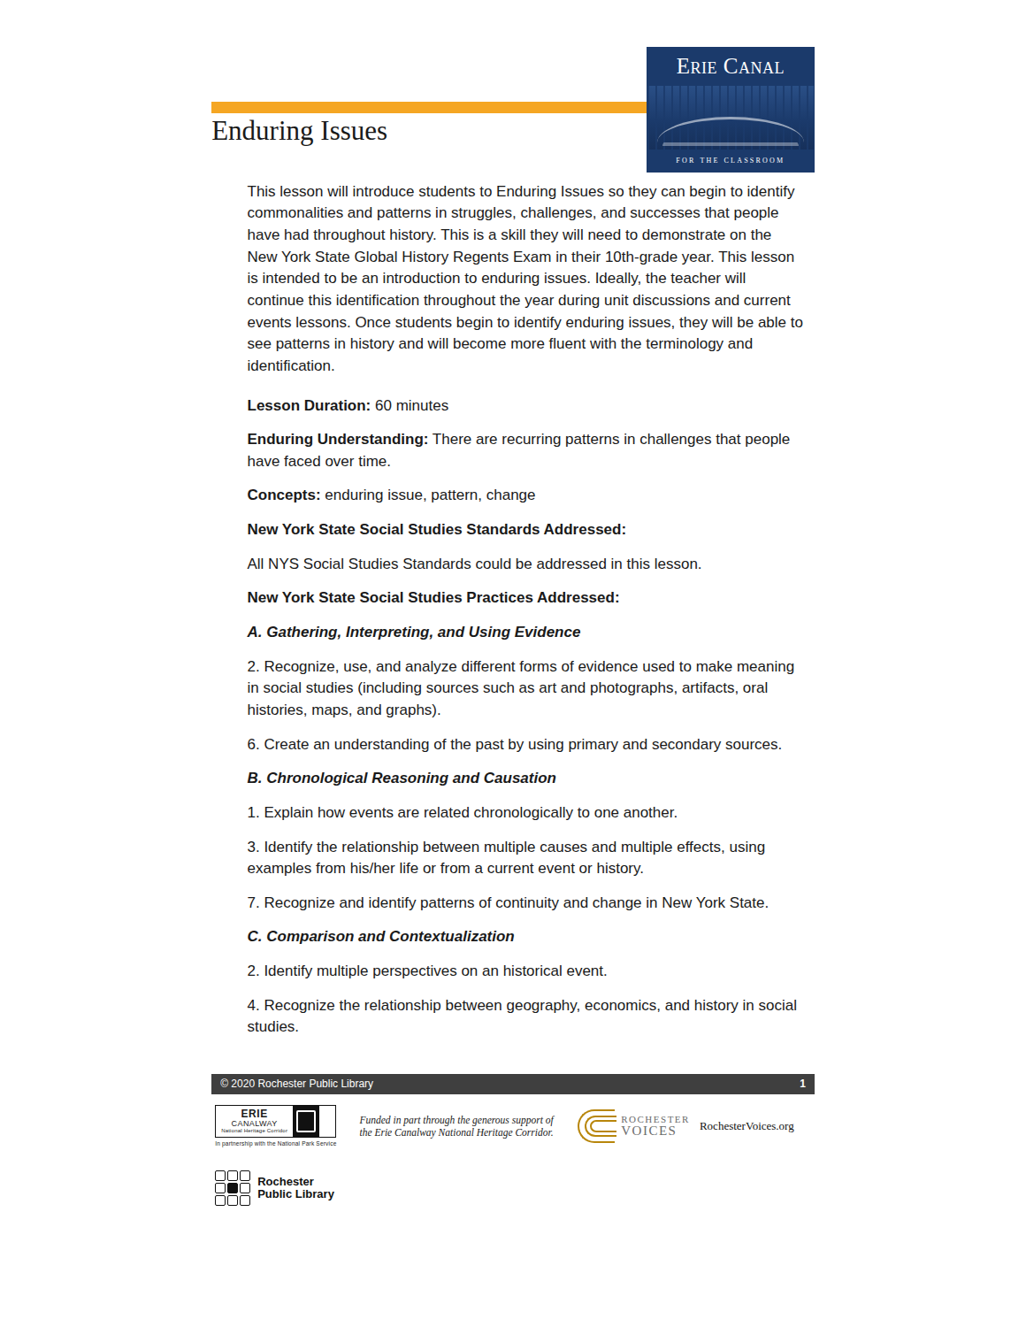Erie Canal
for the classroom
Enduring Issues
This lesson will introduce students to Enduring Issues so they can begin to identify commonalities and patterns in struggles, challenges, and successes that people have had throughout history. This is a skill they will need to demonstrate on the New York State Global History Regents Exam in their 10th-grade year. This lesson is intended to be an introduction to enduring issues. Ideally, the teacher will continue this identification throughout the year during unit discussions and current events lessons. Once students begin to identify enduring issues, they will be able to see patterns in history and will become more fluent with the terminology and identification.
Lesson Duration: 60 minutes
Enduring Understanding: There are recurring patterns in challenges that people have faced over time.
Concepts: enduring issue, pattern, change
New York State Social Studies Standards Addressed:
All NYS Social Studies Standards could be addressed in this lesson.
New York State Social Studies Practices Addressed:
A. Gathering, Interpreting, and Using Evidence
2. Recognize, use, and analyze different forms of evidence used to make meaning in social studies (including sources such as art and photographs, artifacts, oral histories, maps, and graphs).
6. Create an understanding of the past by using primary and secondary sources.
B. Chronological Reasoning and Causation
1. Explain how events are related chronologically to one another.
3. Identify the relationship between multiple causes and multiple effects, using examples from his/her life or from a current event or history.
7. Recognize and identify patterns of continuity and change in New York State.
C. Comparison and Contextualization
2. Identify multiple perspectives on an historical event.
4. Recognize the relationship between geography, economics, and history in social studies.
© 2020 Rochester Public Library 1
ERIE CANALWAY
National Heritage Corridor
In partnership with the National Park Service
Funded in part through the generous support of the Erie Canalway National Heritage Corridor.
ROCHESTER
VOICES
RochesterVoices.org
Rochester
Public Library